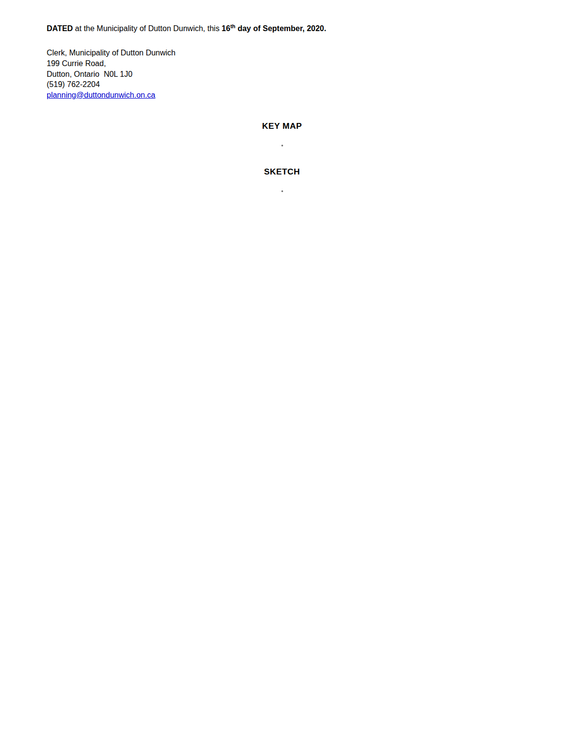DATED at the Municipality of Dutton Dunwich, this 16th day of September, 2020.
Clerk, Municipality of Dutton Dunwich
199 Currie Road,
Dutton, Ontario N0L 1J0
(519) 762-2204
planning@duttondunwich.on.ca
KEY MAP
SKETCH